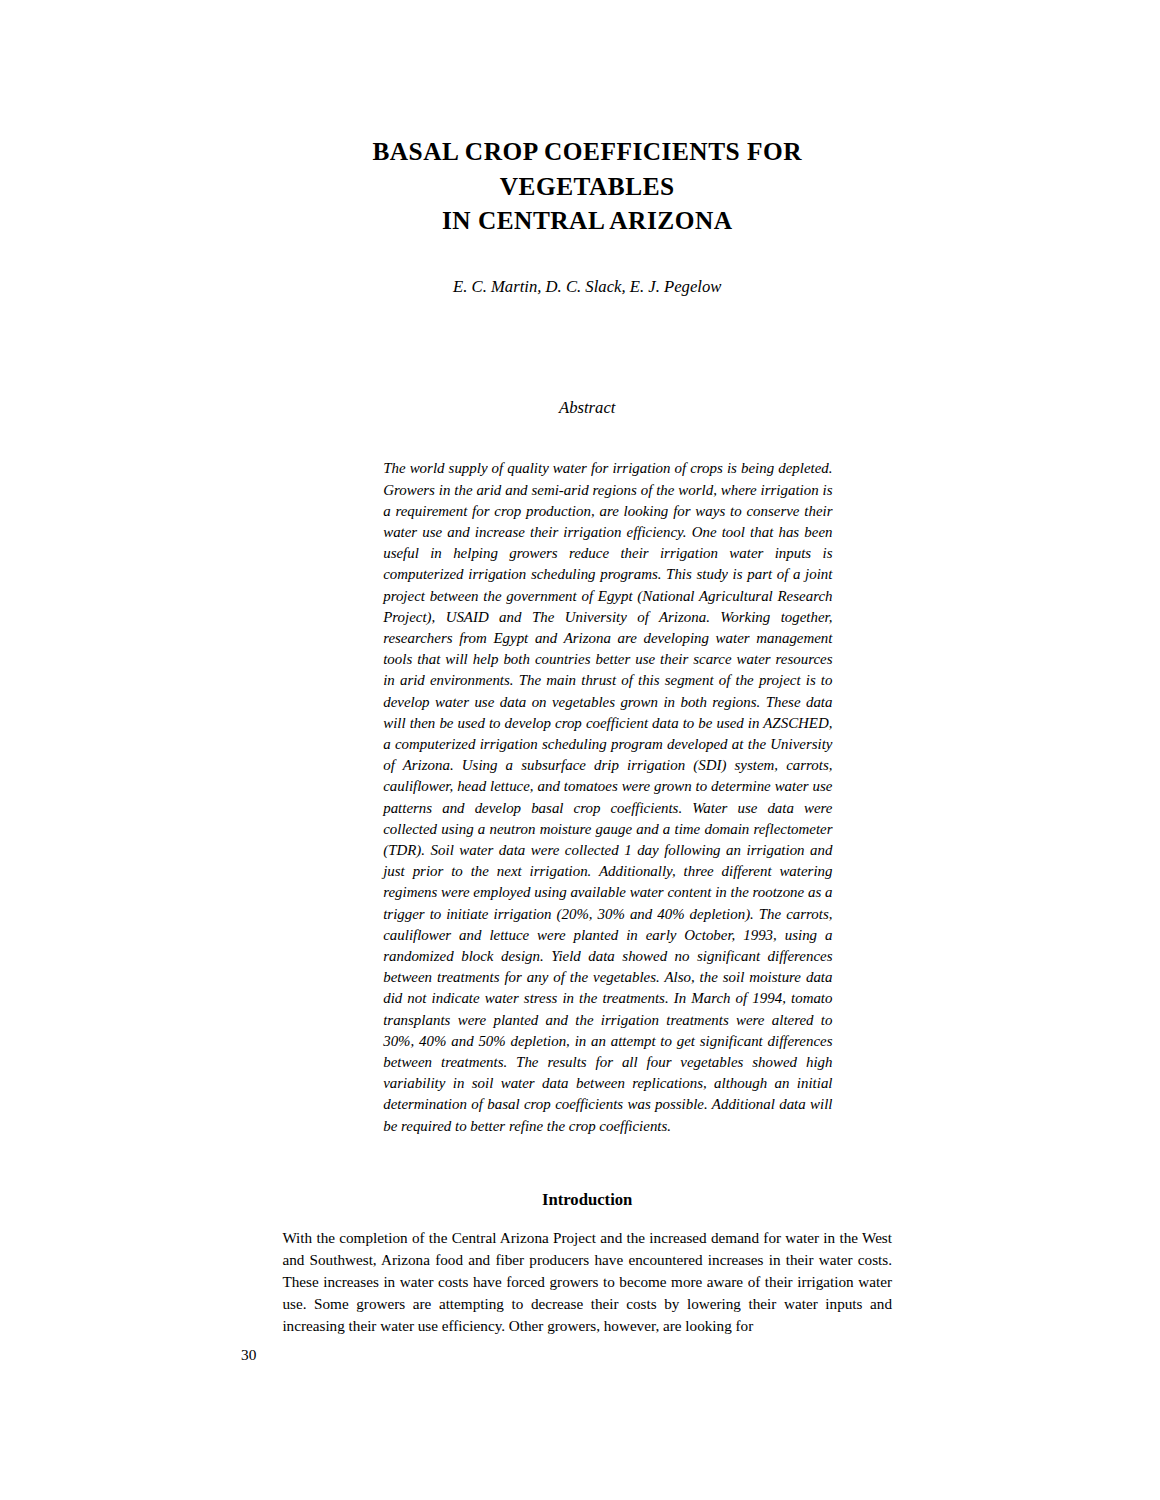BASAL CROP COEFFICIENTS FOR VEGETABLES
IN CENTRAL ARIZONA
E. C. Martin, D. C. Slack, E. J. Pegelow
Abstract
The world supply of quality water for irrigation of crops is being depleted. Growers in the arid and semi-arid regions of the world, where irrigation is a requirement for crop production, are looking for ways to conserve their water use and increase their irrigation efficiency. One tool that has been useful in helping growers reduce their irrigation water inputs is computerized irrigation scheduling programs. This study is part of a joint project between the government of Egypt (National Agricultural Research Project), USAID and The University of Arizona. Working together, researchers from Egypt and Arizona are developing water management tools that will help both countries better use their scarce water resources in arid environments. The main thrust of this segment of the project is to develop water use data on vegetables grown in both regions. These data will then be used to develop crop coefficient data to be used in AZSCHED, a computerized irrigation scheduling program developed at the University of Arizona. Using a subsurface drip irrigation (SDI) system, carrots, cauliflower, head lettuce, and tomatoes were grown to determine water use patterns and develop basal crop coefficients. Water use data were collected using a neutron moisture gauge and a time domain reflectometer (TDR). Soil water data were collected 1 day following an irrigation and just prior to the next irrigation. Additionally, three different watering regimens were employed using available water content in the rootzone as a trigger to initiate irrigation (20%, 30% and 40% depletion). The carrots, cauliflower and lettuce were planted in early October, 1993, using a randomized block design. Yield data showed no significant differences between treatments for any of the vegetables. Also, the soil moisture data did not indicate water stress in the treatments. In March of 1994, tomato transplants were planted and the irrigation treatments were altered to 30%, 40% and 50% depletion, in an attempt to get significant differences between treatments. The results for all four vegetables showed high variability in soil water data between replications, although an initial determination of basal crop coefficients was possible. Additional data will be required to better refine the crop coefficients.
Introduction
With the completion of the Central Arizona Project and the increased demand for water in the West and Southwest, Arizona food and fiber producers have encountered increases in their water costs. These increases in water costs have forced growers to become more aware of their irrigation water use. Some growers are attempting to decrease their costs by lowering their water inputs and increasing their water use efficiency. Other growers, however, are looking for
30